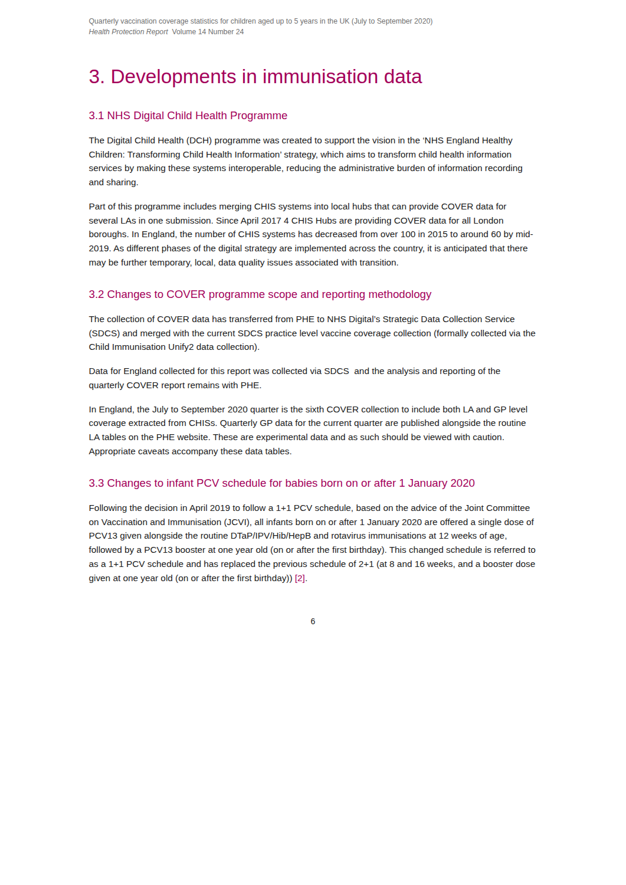Quarterly vaccination coverage statistics for children aged up to 5 years in the UK (July to September 2020)
Health Protection Report Volume 14 Number 24
3. Developments in immunisation data
3.1 NHS Digital Child Health Programme
The Digital Child Health (DCH) programme was created to support the vision in the ‘NHS England Healthy Children: Transforming Child Health Information’ strategy, which aims to transform child health information services by making these systems interoperable, reducing the administrative burden of information recording and sharing.
Part of this programme includes merging CHIS systems into local hubs that can provide COVER data for several LAs in one submission. Since April 2017 4 CHIS Hubs are providing COVER data for all London boroughs. In England, the number of CHIS systems has decreased from over 100 in 2015 to around 60 by mid-2019. As different phases of the digital strategy are implemented across the country, it is anticipated that there may be further temporary, local, data quality issues associated with transition.
3.2 Changes to COVER programme scope and reporting methodology
The collection of COVER data has transferred from PHE to NHS Digital’s Strategic Data Collection Service (SDCS) and merged with the current SDCS practice level vaccine coverage collection (formally collected via the Child Immunisation Unify2 data collection).
Data for England collected for this report was collected via SDCS and the analysis and reporting of the quarterly COVER report remains with PHE.
In England, the July to September 2020 quarter is the sixth COVER collection to include both LA and GP level coverage extracted from CHISs. Quarterly GP data for the current quarter are published alongside the routine LA tables on the PHE website. These are experimental data and as such should be viewed with caution. Appropriate caveats accompany these data tables.
3.3 Changes to infant PCV schedule for babies born on or after 1 January 2020
Following the decision in April 2019 to follow a 1+1 PCV schedule, based on the advice of the Joint Committee on Vaccination and Immunisation (JCVI), all infants born on or after 1 January 2020 are offered a single dose of PCV13 given alongside the routine DTaP/IPV/Hib/HepB and rotavirus immunisations at 12 weeks of age, followed by a PCV13 booster at one year old (on or after the first birthday). This changed schedule is referred to as a 1+1 PCV schedule and has replaced the previous schedule of 2+1 (at 8 and 16 weeks, and a booster dose given at one year old (on or after the first birthday)) [2].
6